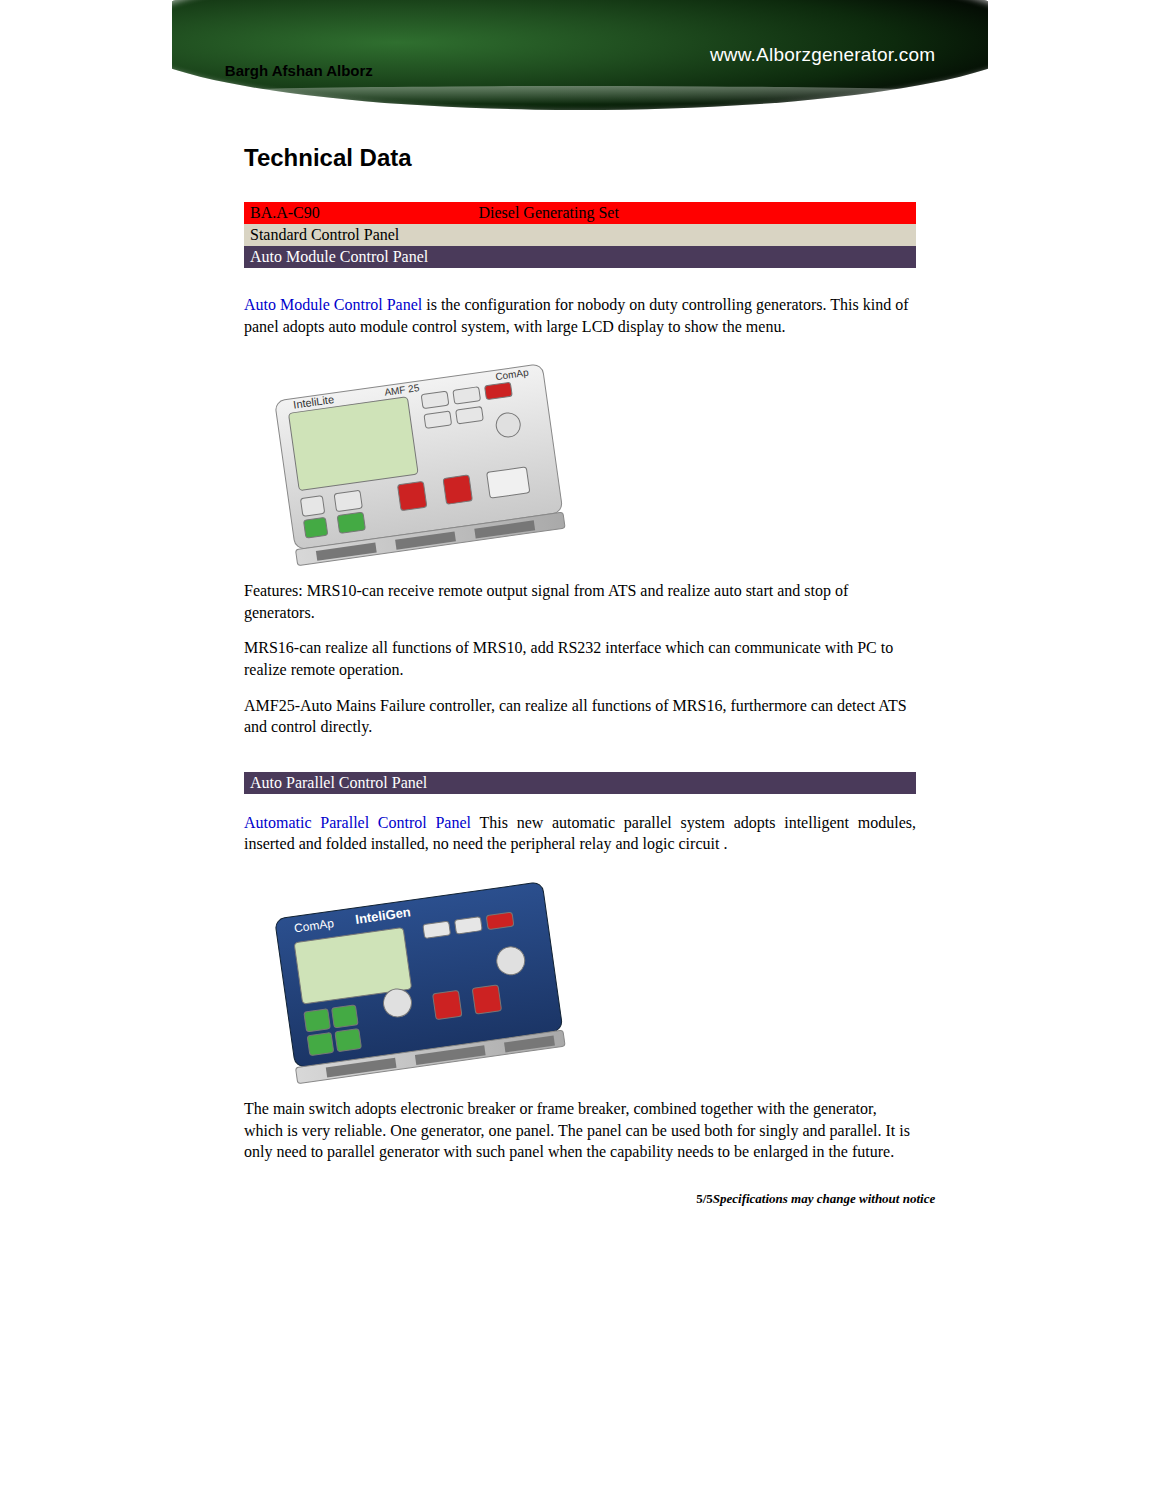Bargh Afshan Alborz
www.Alborzgenerator.com
Technical Data
| BA.A-C90 | Diesel Generating Set |
| Standard Control Panel |
| Auto Module Control Panel |
Auto Module Control Panel is the configuration for nobody on duty controlling generators. This kind of panel adopts auto module control system, with large LCD display to show the menu.
Features: MRS10-can receive remote output signal from ATS and realize auto start and stop of generators.
MRS16-can realize all functions of MRS10, add RS232 interface which can communicate with PC to realize remote operation.
AMF25-Auto Mains Failure controller, can realize all functions of MRS16, furthermore can detect ATS and control directly.
Auto Parallel Control Panel
Automatic Parallel Control Panel This new automatic parallel system adopts intelligent modules, inserted and folded installed, no need the peripheral relay and logic circuit .
The main switch adopts electronic breaker or frame breaker, combined together with the generator, which is very reliable. One generator, one panel. The panel can be used both for singly and parallel. It is only need to parallel generator with such panel when the capability needs to be enlarged in the future.
5/5 Specifications may change without notice